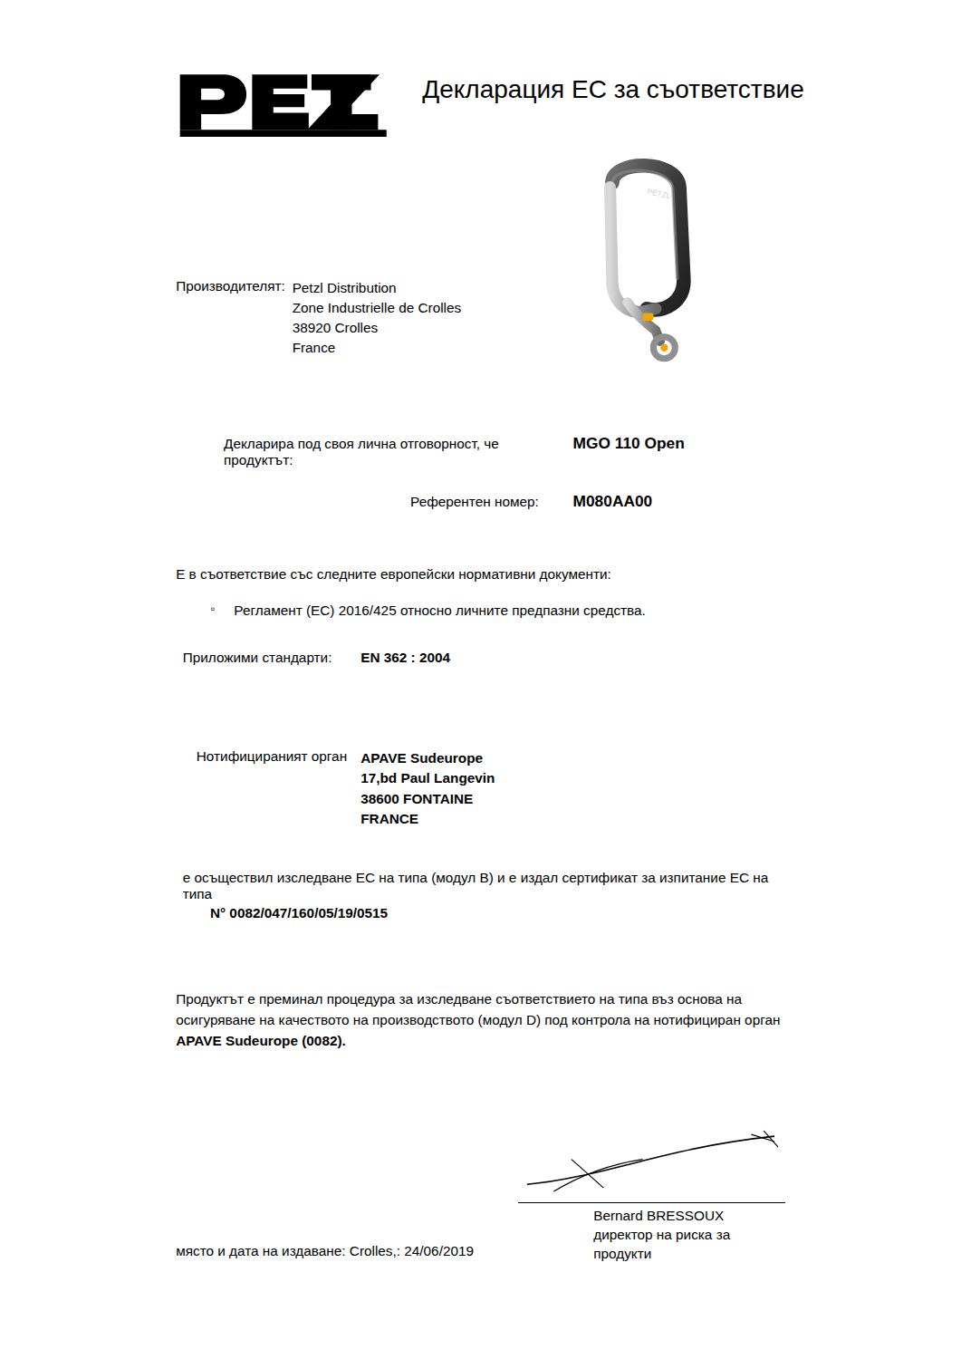®
Декларация ЕС за съответствие
PETZL
Производителят:
Petzl Distribution
Zone Industrielle de Crolles
38920 Crolles
France
Декларира под своя лична отговорност, че продуктът:
MGO 110 Open
Референтен номер:
M080AA00
Е в съответствие със следните европейски нормативни документи:
Регламент (ЕС) 2016/425 относно личните предпазни средства.
Приложими стандарти:
EN 362 : 2004
Нотифицираният орган
APAVE Sudeurope
17,bd Paul Langevin
38600 FONTAINE
FRANCE
е осъществил изследване ЕС на типа (модул B) и е издал сертификат за изпитание ЕС на типа
N° 0082/047/160/05/19/0515
Продуктът е преминал процедура за изследване съответствието на типа въз основа на осигуряване на качеството на производството (модул D) под контрола на нотифициран орган APAVE Sudeurope (0082).
място и дата на издаване: Crolles,: 24/06/2019
Bernard BRESSOUX директор на риска за продукти